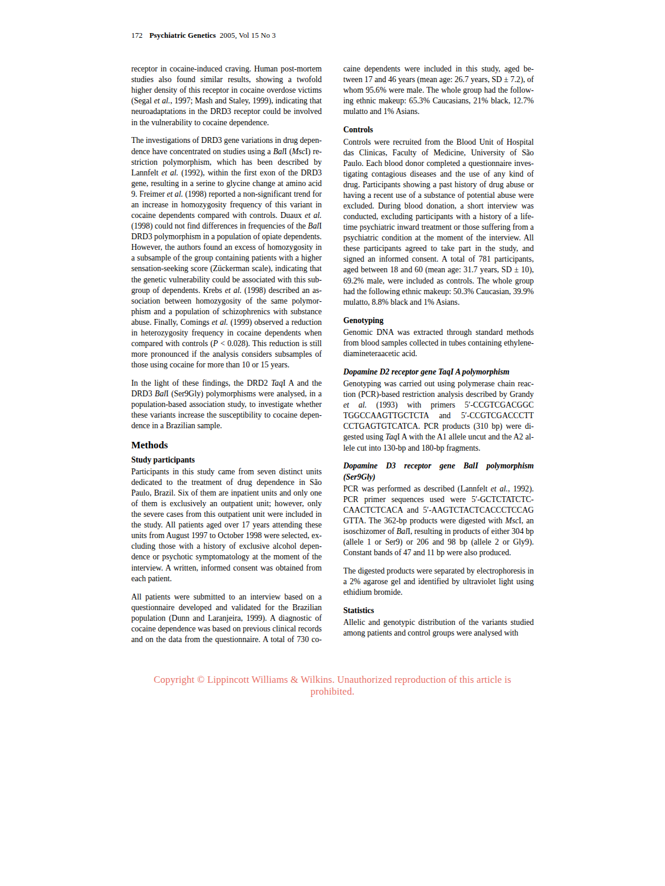172 Psychiatric Genetics 2005, Vol 15 No 3
receptor in cocaine-induced craving. Human post-mortem studies also found similar results, showing a twofold higher density of this receptor in cocaine overdose victims (Segal et al., 1997; Mash and Staley, 1999), indicating that neuroadaptations in the DRD3 receptor could be involved in the vulnerability to cocaine dependence.
The investigations of DRD3 gene variations in drug dependence have concentrated on studies using a Bal I (Msc I) restriction polymorphism, which has been described by Lannfelt et al. (1992), within the first exon of the DRD3 gene, resulting in a serine to glycine change at amino acid 9. Freimer et al. (1998) reported a non-significant trend for an increase in homozygosity frequency of this variant in cocaine dependents compared with controls. Duaux et al. (1998) could not find differences in frequencies of the Bal I DRD3 polymorphism in a population of opiate dependents. However, the authors found an excess of homozygosity in a subsample of the group containing patients with a higher sensation-seeking score (Zückerman scale), indicating that the genetic vulnerability could be associated with this subgroup of dependents. Krebs et al. (1998) described an association between homozygosity of the same polymorphism and a population of schizophrenics with substance abuse. Finally, Comings et al. (1999) observed a reduction in heterozygosity frequency in cocaine dependents when compared with controls (P < 0.028). This reduction is still more pronounced if the analysis considers subsamples of those using cocaine for more than 10 or 15 years.
In the light of these findings, the DRD2 Taq I A and the DRD3 Bal I (Ser9Gly) polymorphisms were analysed, in a population-based association study, to investigate whether these variants increase the susceptibility to cocaine dependence in a Brazilian sample.
Methods
Study participants
Participants in this study came from seven distinct units dedicated to the treatment of drug dependence in São Paulo, Brazil. Six of them are inpatient units and only one of them is exclusively an outpatient unit; however, only the severe cases from this outpatient unit were included in the study. All patients aged over 17 years attending these units from August 1997 to October 1998 were selected, excluding those with a history of exclusive alcohol dependence or psychotic symptomatology at the moment of the interview. A written, informed consent was obtained from each patient.
All patients were submitted to an interview based on a questionnaire developed and validated for the Brazilian population (Dunn and Laranjeira, 1999). A diagnostic of cocaine dependence was based on previous clinical records and on the data from the questionnaire. A total of 730 cocaine dependents were included in this study, aged between 17 and 46 years (mean age: 26.7 years, SD ± 7.2), of whom 95.6% were male. The whole group had the following ethnic makeup: 65.3% Caucasians, 21% black, 12.7% mulatto and 1% Asians.
Controls
Controls were recruited from the Blood Unit of Hospital das Clinicas, Faculty of Medicine, University of São Paulo. Each blood donor completed a questionnaire investigating contagious diseases and the use of any kind of drug. Participants showing a past history of drug abuse or having a recent use of a substance of potential abuse were excluded. During blood donation, a short interview was conducted, excluding participants with a history of a lifetime psychiatric inward treatment or those suffering from a psychiatric condition at the moment of the interview. All these participants agreed to take part in the study, and signed an informed consent. A total of 781 participants, aged between 18 and 60 (mean age: 31.7 years, SD ± 10), 69.2% male, were included as controls. The whole group had the following ethnic makeup: 50.3% Caucasian, 39.9% mulatto, 8.8% black and 1% Asians.
Genotyping
Genomic DNA was extracted through standard methods from blood samples collected in tubes containing ethylenediamineteraacetic acid.
Dopamine D2 receptor gene TaqI A polymorphism
Genotyping was carried out using polymerase chain reaction (PCR)-based restriction analysis described by Grandy et al. (1993) with primers 5′-CCGTCGACGGC TGGCCAAGTTGCTCTA and 5′-CCGTCGACCCTT CCTGAGTGTCATCA. PCR products (310 bp) were digested using Taq I A with the A1 allele uncut and the A2 allele cut into 130-bp and 180-bp fragments.
Dopamine D3 receptor gene BalI polymorphism (Ser9Gly)
PCR was performed as described (Lannfelt et al., 1992). PCR primer sequences used were 5′-GCTCTATCTC-CAACTCTCACA and 5′-AAGTCTACTCACCCTCCAG GTTA. The 362-bp products were digested with Msc I, an isoschizomer of Bal I, resulting in products of either 304 bp (allele 1 or Ser9) or 206 and 98 bp (allele 2 or Gly9). Constant bands of 47 and 11 bp were also produced.
The digested products were separated by electrophoresis in a 2% agarose gel and identified by ultraviolet light using ethidium bromide.
Statistics
Allelic and genotypic distribution of the variants studied among patients and control groups were analysed with
Copyright © Lippincott Williams & Wilkins. Unauthorized reproduction of this article is prohibited.